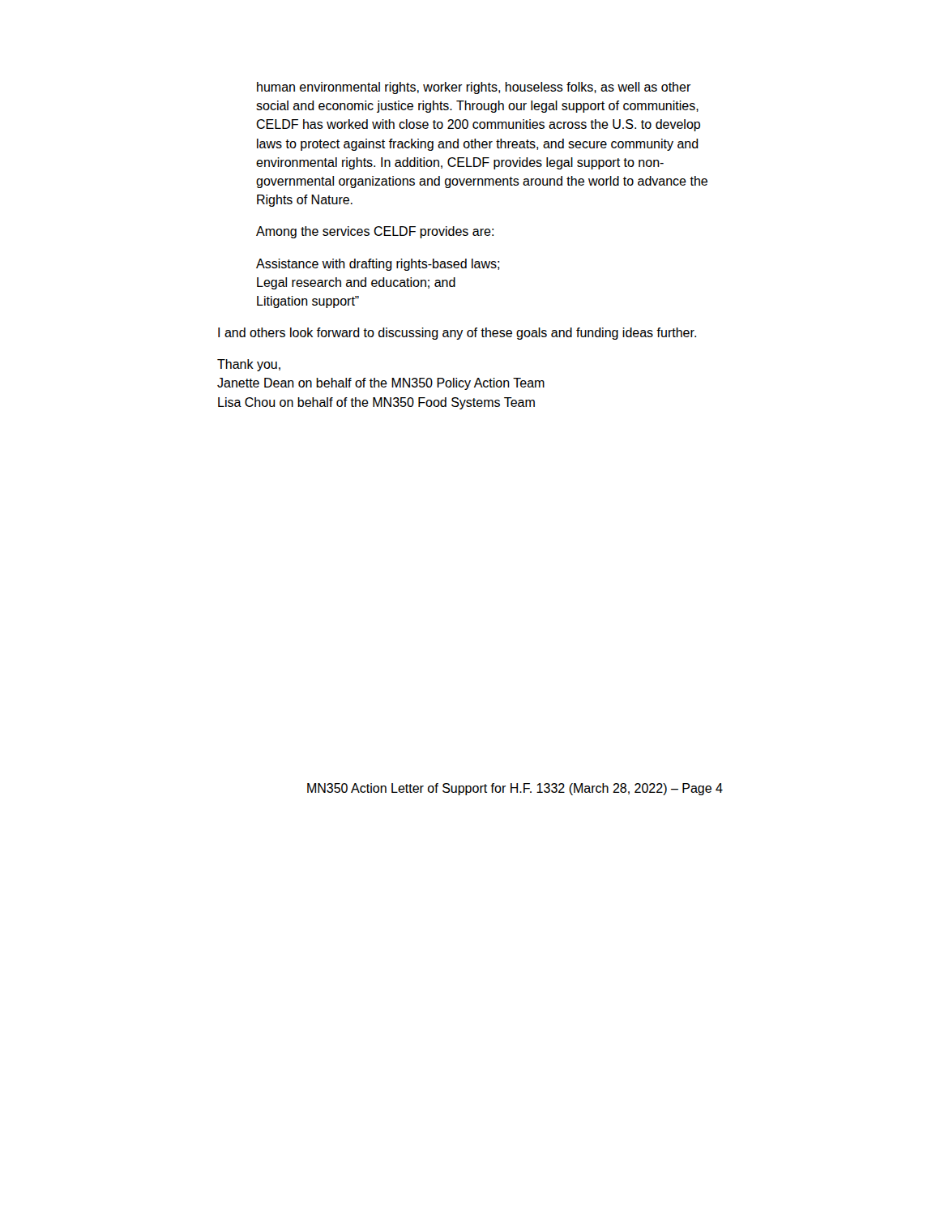human environmental rights, worker rights, houseless folks, as well as other social and economic justice rights. Through our legal support of communities, CELDF has worked with close to 200 communities across the U.S. to develop laws to protect against fracking and other threats, and secure community and environmental rights. In addition, CELDF provides legal support to non-governmental organizations and governments around the world to advance the Rights of Nature.
Among the services CELDF provides are:
Assistance with drafting rights-based laws;
Legal research and education; and
Litigation support”
I and others look forward to discussing any of these goals and funding ideas further.
Thank you,
Janette Dean on behalf of the MN350 Policy Action Team
Lisa Chou on behalf of the MN350 Food Systems Team
MN350 Action Letter of Support for H.F. 1332 (March 28, 2022) – Page 4